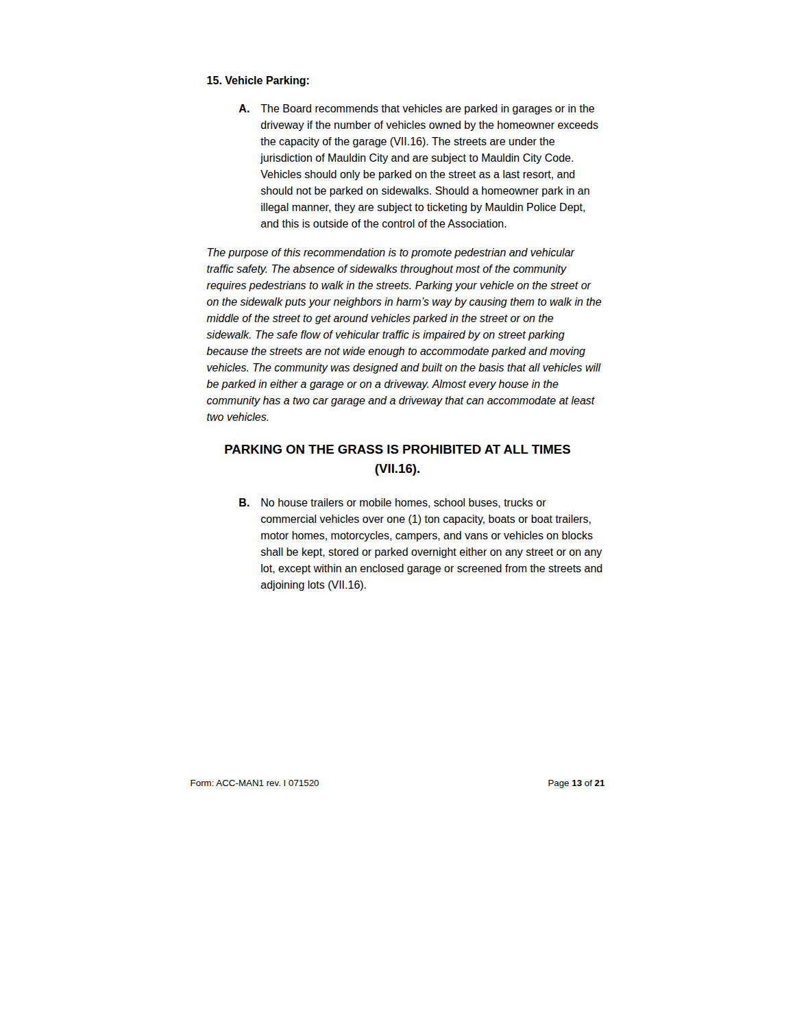15. Vehicle Parking:
The Board recommends that vehicles are parked in garages or in the driveway if the number of vehicles owned by the homeowner exceeds the capacity of the garage (VII.16). The streets are under the jurisdiction of Mauldin City and are subject to Mauldin City Code. Vehicles should only be parked on the street as a last resort, and should not be parked on sidewalks. Should a homeowner park in an illegal manner, they are subject to ticketing by Mauldin Police Dept, and this is outside of the control of the Association.
The purpose of this recommendation is to promote pedestrian and vehicular traffic safety. The absence of sidewalks throughout most of the community requires pedestrians to walk in the streets. Parking your vehicle on the street or on the sidewalk puts your neighbors in harm’s way by causing them to walk in the middle of the street to get around vehicles parked in the street or on the sidewalk. The safe flow of vehicular traffic is impaired by on street parking because the streets are not wide enough to accommodate parked and moving vehicles. The community was designed and built on the basis that all vehicles will be parked in either a garage or on a driveway. Almost every house in the community has a two car garage and a driveway that can accommodate at least two vehicles.
PARKING ON THE GRASS IS PROHIBITED AT ALL TIMES (VII.16).
No house trailers or mobile homes, school buses, trucks or commercial vehicles over one (1) ton capacity, boats or boat trailers, motor homes, motorcycles, campers, and vans or vehicles on blocks shall be kept, stored or parked overnight either on any street or on any lot, except within an enclosed garage or screened from the streets and adjoining lots (VII.16).
Form: ACC-MAN1 rev. I 071520
Page 13 of 21